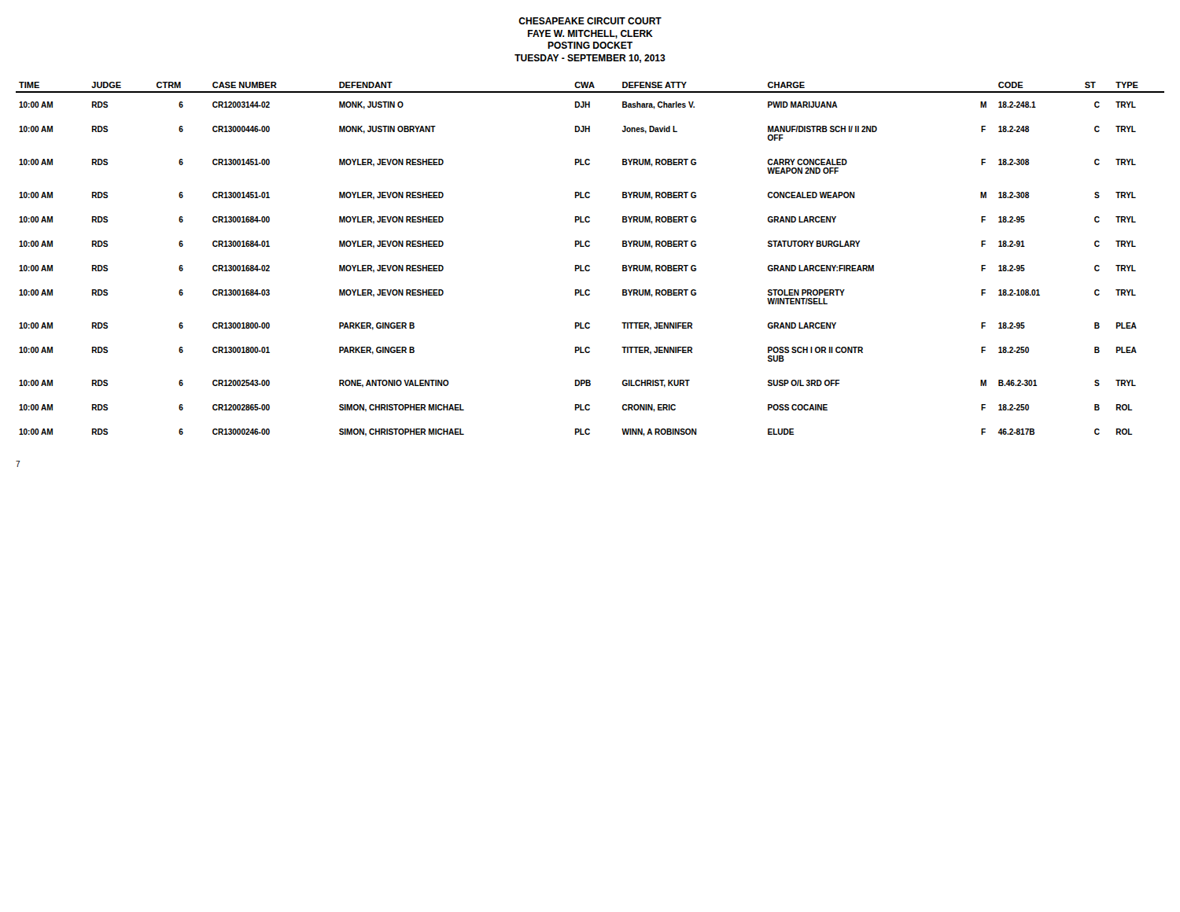CHESAPEAKE CIRCUIT COURT
FAYE W. MITCHELL, CLERK
POSTING DOCKET
TUESDAY - SEPTEMBER 10, 2013
| TIME | JUDGE | CTRM | CASE NUMBER | DEFENDANT | CWA | DEFENSE ATTY | CHARGE | | CODE | ST | TYPE |
| --- | --- | --- | --- | --- | --- | --- | --- | --- | --- | --- | --- |
| 10:00 AM | RDS | 6 | CR12003144-02 | MONK, JUSTIN O | DJH | Bashara, Charles V. | PWID MARIJUANA | M | 18.2-248.1 | C | TRYL |
| 10:00 AM | RDS | 6 | CR13000446-00 | MONK, JUSTIN OBRYANT | DJH | Jones, David L | MANUF/DISTRB SCH I/ II 2ND OFF | F | 18.2-248 | C | TRYL |
| 10:00 AM | RDS | 6 | CR13001451-00 | MOYLER, JEVON RESHEED | PLC | BYRUM, ROBERT G | CARRY CONCEALED WEAPON 2ND OFF | F | 18.2-308 | C | TRYL |
| 10:00 AM | RDS | 6 | CR13001451-01 | MOYLER, JEVON RESHEED | PLC | BYRUM, ROBERT G | CONCEALED WEAPON | M | 18.2-308 | S | TRYL |
| 10:00 AM | RDS | 6 | CR13001684-00 | MOYLER, JEVON RESHEED | PLC | BYRUM, ROBERT G | GRAND LARCENY | F | 18.2-95 | C | TRYL |
| 10:00 AM | RDS | 6 | CR13001684-01 | MOYLER, JEVON RESHEED | PLC | BYRUM, ROBERT G | STATUTORY BURGLARY | F | 18.2-91 | C | TRYL |
| 10:00 AM | RDS | 6 | CR13001684-02 | MOYLER, JEVON RESHEED | PLC | BYRUM, ROBERT G | GRAND LARCENY:FIREARM | F | 18.2-95 | C | TRYL |
| 10:00 AM | RDS | 6 | CR13001684-03 | MOYLER, JEVON RESHEED | PLC | BYRUM, ROBERT G | STOLEN PROPERTY W/INTENT/SELL | F | 18.2-108.01 | C | TRYL |
| 10:00 AM | RDS | 6 | CR13001800-00 | PARKER, GINGER B | PLC | TITTER, JENNIFER | GRAND LARCENY | F | 18.2-95 | B | PLEA |
| 10:00 AM | RDS | 6 | CR13001800-01 | PARKER, GINGER B | PLC | TITTER, JENNIFER | POSS SCH I OR II CONTR SUB | F | 18.2-250 | B | PLEA |
| 10:00 AM | RDS | 6 | CR12002543-00 | RONE, ANTONIO VALENTINO | DPB | GILCHRIST, KURT | SUSP O/L 3RD OFF | M | B.46.2-301 | S | TRYL |
| 10:00 AM | RDS | 6 | CR12002865-00 | SIMON, CHRISTOPHER MICHAEL | PLC | CRONIN, ERIC | POSS COCAINE | F | 18.2-250 | B | ROL |
| 10:00 AM | RDS | 6 | CR13000246-00 | SIMON, CHRISTOPHER MICHAEL | PLC | WINN, A ROBINSON | ELUDE | F | 46.2-817B | C | ROL |
7